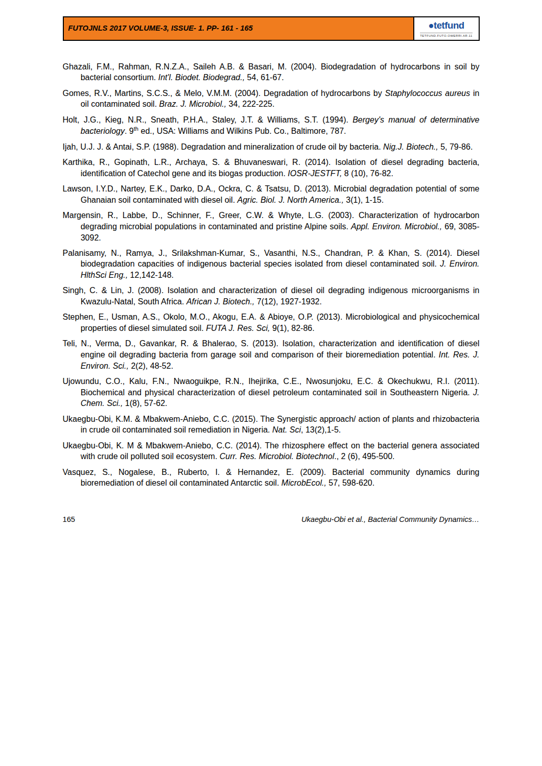FUTOJNLS 2017 VOLUME-3, ISSUE- 1. PP- 161 - 165
●tet fund
TETFUND.FUTO.OWERRI.AR.11
Ghazali, F.M., Rahman, R.N.Z.A., Saileh A.B. & Basari, M. (2004). Biodegradation of hydrocarbons in soil by bacterial consortium. Int'l. Biodet. Biodegrad., 54, 61-67.
Gomes, R.V., Martins, S.C.S., & Melo, V.M.M. (2004). Degradation of hydrocarbons by Staphylococcus aureus in oil contaminated soil. Braz. J. Microbiol., 34, 222-225.
Holt, J.G., Kieg, N.R., Sneath, P.H.A., Staley, J.T. & Williams, S.T. (1994). Bergey's manual of determinative bacteriology. 9th ed., USA: Williams and Wilkins Pub. Co., Baltimore, 787.
Ijah, U.J. J. & Antai, S.P. (1988). Degradation and mineralization of crude oil by bacteria. Nig.J. Biotech., 5, 79-86.
Karthika, R., Gopinath, L.R., Archaya, S. & Bhuvaneswari, R. (2014). Isolation of diesel degrading bacteria, identification of Catechol gene and its biogas production. IOSR-JESTFT, 8 (10), 76-82.
Lawson, I.Y.D., Nartey, E.K., Darko, D.A., Ockra, C. & Tsatsu, D. (2013). Microbial degradation potential of some Ghanaian soil contaminated with diesel oil. Agric. Biol. J. North America., 3(1), 1-15.
Margensin, R., Labbe, D., Schinner, F., Greer, C.W. & Whyte, L.G. (2003). Characterization of hydrocarbon degrading microbial populations in contaminated and pristine Alpine soils. Appl. Environ. Microbiol., 69, 3085-3092.
Palanisamy, N., Ramya, J., Srilakshman-Kumar, S., Vasanthi, N.S., Chandran, P. & Khan, S. (2014). Diesel biodegradation capacities of indigenous bacterial species isolated from diesel contaminated soil. J. Environ. HlthSci Eng., 12,142-148.
Singh, C. & Lin, J. (2008). Isolation and characterization of diesel oil degrading indigenous microorganisms in Kwazulu-Natal, South Africa. African J. Biotech., 7(12), 1927-1932.
Stephen, E., Usman, A.S., Okolo, M.O., Akogu, E.A. & Abioye, O.P. (2013). Microbiological and physicochemical properties of diesel simulated soil. FUTA J. Res. Sci, 9(1), 82-86.
Teli, N., Verma, D., Gavankar, R. & Bhalerao, S. (2013). Isolation, characterization and identification of diesel engine oil degrading bacteria from garage soil and comparison of their bioremediation potential. Int. Res. J. Environ. Sci., 2(2), 48-52.
Ujowundu, C.O., Kalu, F.N., Nwaoguikpe, R.N., Ihejirika, C.E., Nwosunjoku, E.C. & Okechukwu, R.I. (2011). Biochemical and physical characterization of diesel petroleum contaminated soil in Southeastern Nigeria. J. Chem. Sci., 1(8), 57-62.
Ukaegbu-Obi, K.M. & Mbakwem-Aniebo, C.C. (2015). The Synergistic approach/ action of plants and rhizobacteria in crude oil contaminated soil remediation in Nigeria. Nat. Sci, 13(2),1-5.
Ukaegbu-Obi, K. M & Mbakwem-Aniebo, C.C. (2014). The rhizosphere effect on the bacterial genera associated with crude oil polluted soil ecosystem. Curr. Res. Microbiol. Biotechnol., 2 (6), 495-500.
Vasquez, S., Nogalese, B., Ruberto, I. & Hernandez, E. (2009). Bacterial community dynamics during bioremediation of diesel oil contaminated Antarctic soil. MicrobEcol., 57, 598-620.
165 Ukaegbu-Obi et al., Bacterial Community Dynamics…